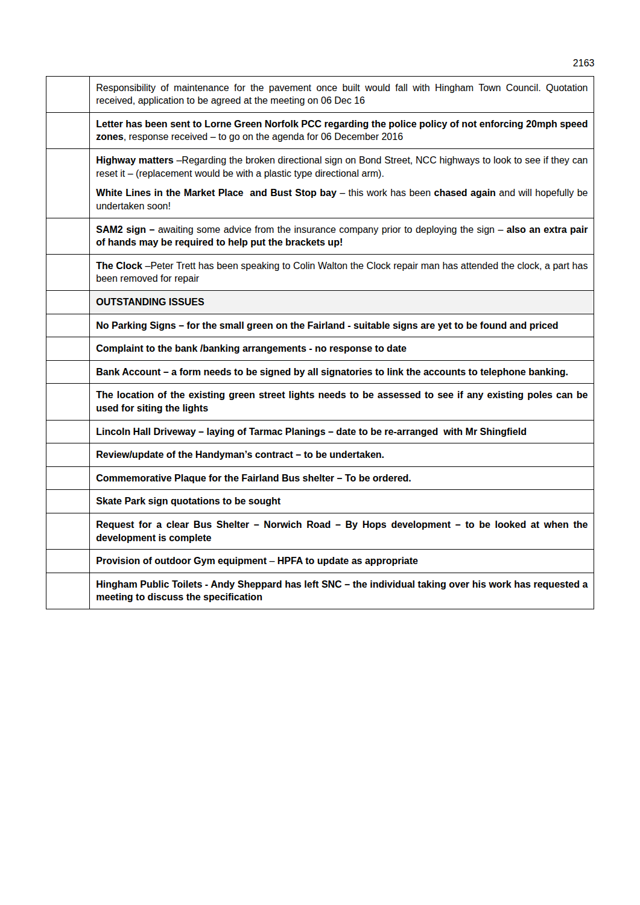2163
| | Responsibility of maintenance for the pavement once built would fall with Hingham Town Council. Quotation received, application to be agreed at the meeting on 06 Dec 16 |
| | Letter has been sent to Lorne Green Norfolk PCC regarding the police policy of not enforcing 20mph speed zones , response received – to go on the agenda for 06 December 2016 |
| | Highway matters –Regarding the broken directional sign on Bond Street, NCC highways to look to see if they can reset it – (replacement would be with a plastic type directional arm). White Lines in the Market Place and Bust Stop bay – this work has been chased again and will hopefully be undertaken soon! |
| | SAM2 sign – awaiting some advice from the insurance company prior to deploying the sign – also an extra pair of hands may be required to help put the brackets up! |
| | The Clock –Peter Trett has been speaking to Colin Walton the Clock repair man has attended the clock, a part has been removed for repair |
| | OUTSTANDING ISSUES |
| | No Parking Signs – for the small green on the Fairland - suitable signs are yet to be found and priced |
| | Complaint to the bank /banking arrangements - no response to date |
| | Bank Account – a form needs to be signed by all signatories to link the accounts to telephone banking. |
| | The location of the existing green street lights needs to be assessed to see if any existing poles can be used for siting the lights |
| | Lincoln Hall Driveway – laying of Tarmac Planings – date to be re-arranged with Mr Shingfield |
| | Review/update of the Handyman’s contract – to be undertaken. |
| | Commemorative Plaque for the Fairland Bus shelter – To be ordered. |
| | Skate Park sign quotations to be sought |
| | Request for a clear Bus Shelter – Norwich Road – By Hops development – to be looked at when the development is complete |
| | Provision of outdoor Gym equipment – HPFA to update as appropriate |
| | Hingham Public Toilets - Andy Sheppard has left SNC – the individual taking over his work has requested a meeting to discuss the specification |